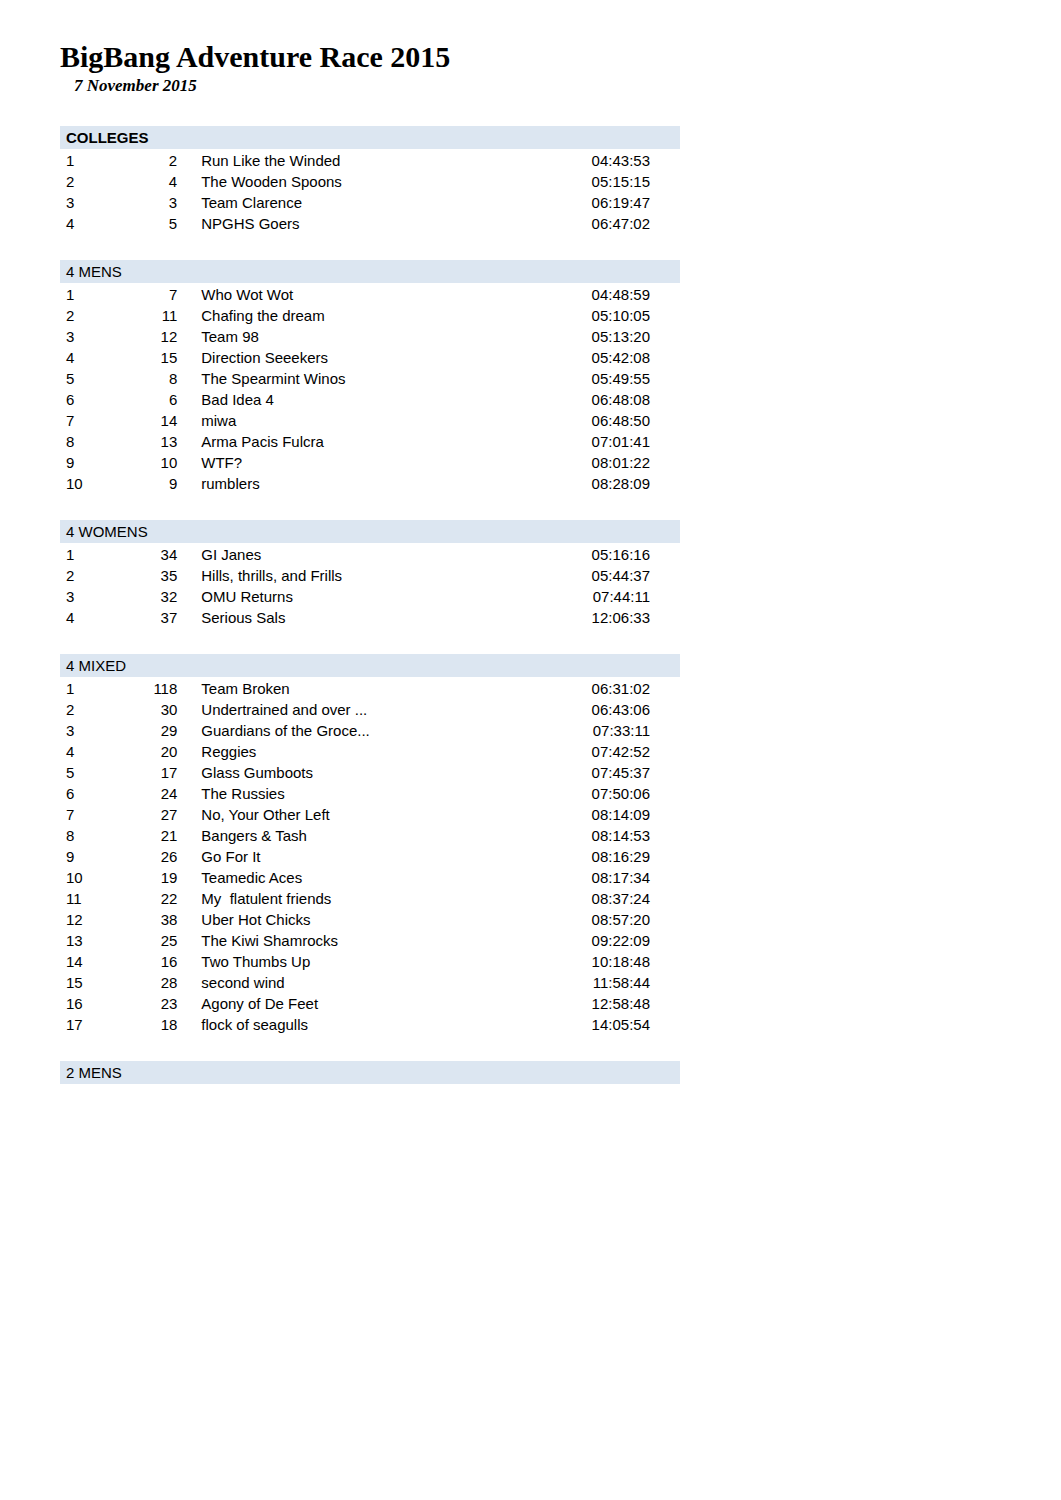BigBang Adventure Race 2015
7 November 2015
COLLEGES
| 1 | 2 | Run Like the Winded | 04:43:53 |
| 2 | 4 | The Wooden Spoons | 05:15:15 |
| 3 | 3 | Team Clarence | 06:19:47 |
| 4 | 5 | NPGHS Goers | 06:47:02 |
4 MENS
| 1 | 7 | Who Wot Wot | 04:48:59 |
| 2 | 11 | Chafing the dream | 05:10:05 |
| 3 | 12 | Team 98 | 05:13:20 |
| 4 | 15 | Direction Seeekers | 05:42:08 |
| 5 | 8 | The Spearmint Winos | 05:49:55 |
| 6 | 6 | Bad Idea 4 | 06:48:08 |
| 7 | 14 | miwa | 06:48:50 |
| 8 | 13 | Arma Pacis Fulcra | 07:01:41 |
| 9 | 10 | WTF? | 08:01:22 |
| 10 | 9 | rumblers | 08:28:09 |
4 WOMENS
| 1 | 34 | GI Janes | 05:16:16 |
| 2 | 35 | Hills, thrills, and Frills | 05:44:37 |
| 3 | 32 | OMU Returns | 07:44:11 |
| 4 | 37 | Serious Sals | 12:06:33 |
4 MIXED
| 1 | 118 | Team Broken | 06:31:02 |
| 2 | 30 | Undertrained and over ... | 06:43:06 |
| 3 | 29 | Guardians of the Groce... | 07:33:11 |
| 4 | 20 | Reggies | 07:42:52 |
| 5 | 17 | Glass Gumboots | 07:45:37 |
| 6 | 24 | The Russies | 07:50:06 |
| 7 | 27 | No, Your Other Left | 08:14:09 |
| 8 | 21 | Bangers & Tash | 08:14:53 |
| 9 | 26 | Go For It | 08:16:29 |
| 10 | 19 | Teamedic Aces | 08:17:34 |
| 11 | 22 | My flatulent friends | 08:37:24 |
| 12 | 38 | Uber Hot Chicks | 08:57:20 |
| 13 | 25 | The Kiwi Shamrocks | 09:22:09 |
| 14 | 16 | Two Thumbs Up | 10:18:48 |
| 15 | 28 | second wind | 11:58:44 |
| 16 | 23 | Agony of De Feet | 12:58:48 |
| 17 | 18 | flock of seagulls | 14:05:54 |
2 MENS